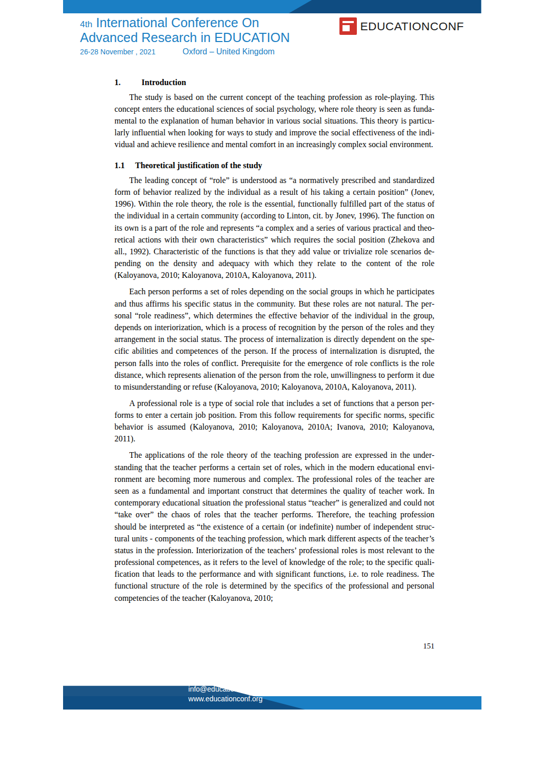4th International Conference On
Advanced Research in EDUCATION
26-28 November , 2021 Oxford – United Kingdom
EDUCATIONCONF
1. Introduction
The study is based on the current concept of the teaching profession as role-playing. This concept enters the educational sciences of social psychology, where role theory is seen as fundamental to the explanation of human behavior in various social situations. This theory is particularly influential when looking for ways to study and improve the social effectiveness of the individual and achieve resilience and mental comfort in an increasingly complex social environment.
1.1 Theoretical justification of the study
The leading concept of “role” is understood as “a normatively prescribed and standardized form of behavior realized by the individual as a result of his taking a certain position” (Jonev, 1996). Within the role theory, the role is the essential, functionally fulfilled part of the status of the individual in a certain community (according to Linton, cit. by Jonev, 1996). The function on its own is a part of the role and represents “a complex and a series of various practical and theoretical actions with their own characteristics” which requires the social position (Zhekova and all., 1992). Characteristic of the functions is that they add value or trivialize role scenarios depending on the density and adequacy with which they relate to the content of the role (Kaloyanova, 2010; Kaloyanova, 2010A, Kaloyanova, 2011).
Each person performs a set of roles depending on the social groups in which he participates and thus affirms his specific status in the community. But these roles are not natural. The personal “role readiness”, which determines the effective behavior of the individual in the group, depends on interiorization, which is a process of recognition by the person of the roles and they arrangement in the social status. The process of internalization is directly dependent on the specific abilities and competences of the person. If the process of internalization is disrupted, the person falls into the roles of conflict. Prerequisite for the emergence of role conflicts is the role distance, which represents alienation of the person from the role, unwillingness to perform it due to misunderstanding or refuse (Kaloyanova, 2010; Kaloyanova, 2010A, Kaloyanova, 2011).
A professional role is a type of social role that includes a set of functions that a person performs to enter a certain job position. From this follow requirements for specific norms, specific behavior is assumed (Kaloyanova, 2010; Kaloyanova, 2010A; Ivanova, 2010; Kaloyanova, 2011).
The applications of the role theory of the teaching profession are expressed in the understanding that the teacher performs a certain set of roles, which in the modern educational environment are becoming more numerous and complex. The professional roles of the teacher are seen as a fundamental and important construct that determines the quality of teacher work. In contemporary educational situation the professional status “teacher” is generalized and could not “take over” the chaos of roles that the teacher performs. Therefore, the teaching profession should be interpreted as “the existence of a certain (or indefinite) number of independent structural units - components of the teaching profession, which mark different aspects of the teacher’s status in the profession. Interiorization of the teachers’ professional roles is most relevant to the professional competences, as it refers to the level of knowledge of the role; to the specific qualification that leads to the performance and with significant functions, i.e. to role readiness. The functional structure of the role is determined by the specifics of the professional and personal competencies of the teacher (Kaloyanova, 2010;
151
info@educationconf.org
www.educationconf.org